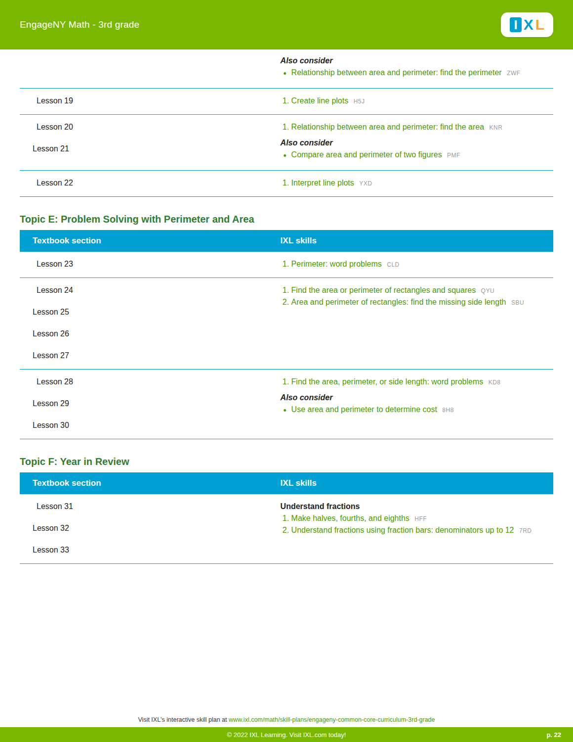EngageNY Math - 3rd grade
IXL
| | Also consider Relationship between area and perimeter: find the perimeter ZWF |
| Lesson 19 | Create line plots H5J |
| Lesson 20 Lesson 21 | Relationship between area and perimeter: find the area KNR Also consider Compare area and perimeter of two figures PMF |
| Lesson 22 | Interpret line plots YXD |
Topic E: Problem Solving with Perimeter and Area
| Textbook section | IXL skills |
| --- | --- |
| Lesson 23 | Perimeter: word problems CLD |
| Lesson 24 Lesson 25 Lesson 26 Lesson 27 | Find the area or perimeter of rectangles and squares QYU Area and perimeter of rectangles: find the missing side length SBU |
| Lesson 28 Lesson 29 Lesson 30 | Find the area, perimeter, or side length: word problems KD8 Also consider Use area and perimeter to determine cost 8H8 |
Topic F: Year in Review
| Textbook section | IXL skills |
| --- | --- |
| Lesson 31 Lesson 32 Lesson 33 | Understand fractions Make halves, fourths, and eighths HFF Understand fractions using fraction bars: denominators up to 12 7RD |
Visit IXL's interactive skill plan at www.ixl.com/math/skill-plans/engageny-common-core-curriculum-3rd-grade
© 2022 IXL Learning. Visit IXL.com today! p. 22